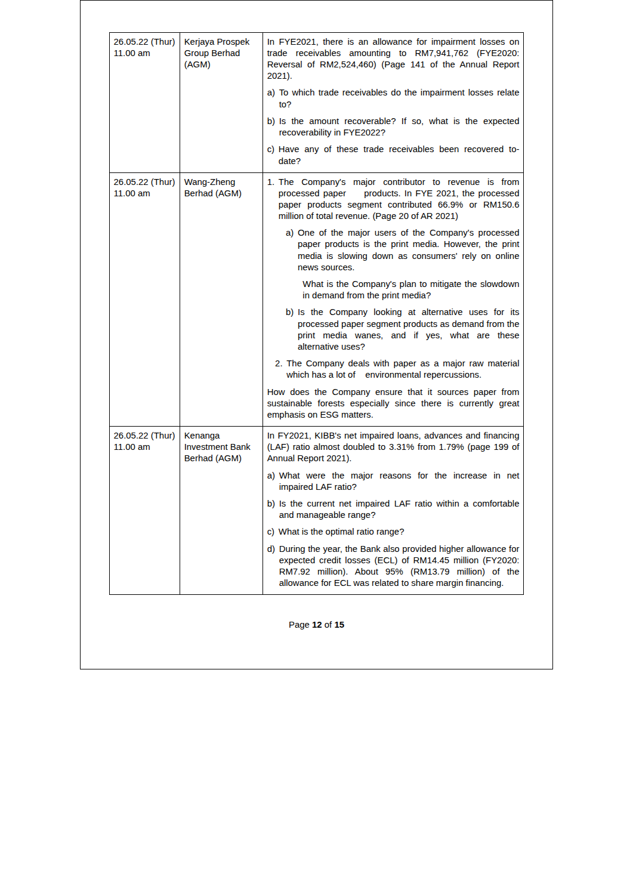| 26.05.22 (Thur) 11.00 am | Kerjaya Prospek Group Berhad (AGM) | In FYE2021, there is an allowance for impairment losses on trade receivables amounting to RM7,941,762 (FYE2020: Reversal of RM2,524,460) (Page 141 of the Annual Report 2021). a) To which trade receivables do the impairment losses relate to? b) Is the amount recoverable? If so, what is the expected recoverability in FYE2022? c) Have any of these trade receivables been recovered to-date? |
| 26.05.22 (Thur) 11.00 am | Wang-Zheng Berhad (AGM) | 1. The Company's major contributor to revenue is from processed paper products. In FYE 2021, the processed paper products segment contributed 66.9% or RM150.6 million of total revenue. (Page 20 of AR 2021) a) One of the major users of the Company's processed paper products is the print media. However, the print media is slowing down as consumers' rely on online news sources. What is the Company's plan to mitigate the slowdown in demand from the print media? b) Is the Company looking at alternative uses for its processed paper segment products as demand from the print media wanes, and if yes, what are these alternative uses? 2. The Company deals with paper as a major raw material which has a lot of environmental repercussions. How does the Company ensure that it sources paper from sustainable forests especially since there is currently great emphasis on ESG matters. |
| 26.05.22 (Thur) 11.00 am | Kenanga Investment Bank Berhad (AGM) | In FY2021, KIBB's net impaired loans, advances and financing (LAF) ratio almost doubled to 3.31% from 1.79% (page 199 of Annual Report 2021). a) What were the major reasons for the increase in net impaired LAF ratio? b) Is the current net impaired LAF ratio within a comfortable and manageable range? c) What is the optimal ratio range? d) During the year, the Bank also provided higher allowance for expected credit losses (ECL) of RM14.45 million (FY2020: RM7.92 million). About 95% (RM13.79 million) of the allowance for ECL was related to share margin financing. |
Page 12 of 15